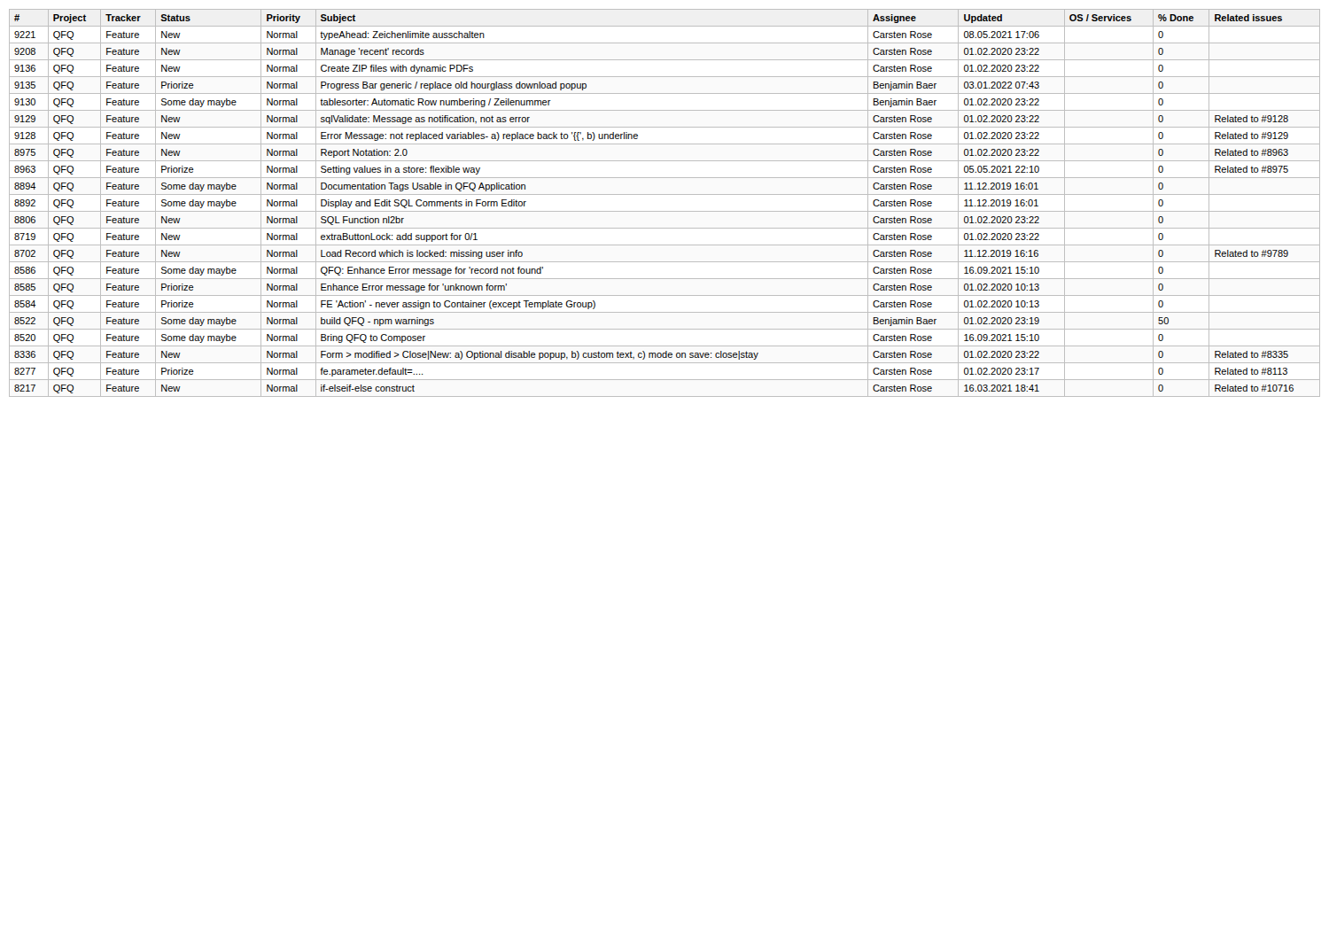| # | Project | Tracker | Status | Priority | Subject | Assignee | Updated | OS / Services | % Done | Related issues |
| --- | --- | --- | --- | --- | --- | --- | --- | --- | --- | --- |
| 9221 | QFQ | Feature | New | Normal | typeAhead: Zeichenlimite ausschalten | Carsten Rose | 08.05.2021 17:06 | | 0 | |
| 9208 | QFQ | Feature | New | Normal | Manage 'recent' records | Carsten Rose | 01.02.2020 23:22 | | 0 | |
| 9136 | QFQ | Feature | New | Normal | Create ZIP files with dynamic PDFs | Carsten Rose | 01.02.2020 23:22 | | 0 | |
| 9135 | QFQ | Feature | Priorize | Normal | Progress Bar generic / replace old hourglass download popup | Benjamin Baer | 03.01.2022 07:43 | | 0 | |
| 9130 | QFQ | Feature | Some day maybe | Normal | tablesorter: Automatic Row numbering / Zeilenummer | Benjamin Baer | 01.02.2020 23:22 | | 0 | |
| 9129 | QFQ | Feature | New | Normal | sqlValidate: Message as notification, not as error | Carsten Rose | 01.02.2020 23:22 | | 0 | Related to #9128 |
| 9128 | QFQ | Feature | New | Normal | Error Message: not replaced variables- a) replace back to '{{', b) underline | Carsten Rose | 01.02.2020 23:22 | | 0 | Related to #9129 |
| 8975 | QFQ | Feature | New | Normal | Report Notation: 2.0 | Carsten Rose | 01.02.2020 23:22 | | 0 | Related to #8963 |
| 8963 | QFQ | Feature | Priorize | Normal | Setting values in a store: flexible way | Carsten Rose | 05.05.2021 22:10 | | 0 | Related to #8975 |
| 8894 | QFQ | Feature | Some day maybe | Normal | Documentation Tags Usable in QFQ Application | Carsten Rose | 11.12.2019 16:01 | | 0 | |
| 8892 | QFQ | Feature | Some day maybe | Normal | Display and Edit SQL Comments in Form Editor | Carsten Rose | 11.12.2019 16:01 | | 0 | |
| 8806 | QFQ | Feature | New | Normal | SQL Function nl2br | Carsten Rose | 01.02.2020 23:22 | | 0 | |
| 8719 | QFQ | Feature | New | Normal | extraButtonLock: add support for 0/1 | Carsten Rose | 01.02.2020 23:22 | | 0 | |
| 8702 | QFQ | Feature | New | Normal | Load Record which is locked: missing user info | Carsten Rose | 11.12.2019 16:16 | | 0 | Related to #9789 |
| 8586 | QFQ | Feature | Some day maybe | Normal | QFQ: Enhance Error message for 'record not found' | Carsten Rose | 16.09.2021 15:10 | | 0 | |
| 8585 | QFQ | Feature | Priorize | Normal | Enhance Error message for 'unknown form' | Carsten Rose | 01.02.2020 10:13 | | 0 | |
| 8584 | QFQ | Feature | Priorize | Normal | FE 'Action' - never assign to Container (except Template Group) | Carsten Rose | 01.02.2020 10:13 | | 0 | |
| 8522 | QFQ | Feature | Some day maybe | Normal | build QFQ - npm warnings | Benjamin Baer | 01.02.2020 23:19 | | 50 | |
| 8520 | QFQ | Feature | Some day maybe | Normal | Bring QFQ to Composer | Carsten Rose | 16.09.2021 15:10 | | 0 | |
| 8336 | QFQ | Feature | New | Normal | Form > modified > Close/New: a) Optional disable popup, b) custom text, c) mode on save: close/stay | Carsten Rose | 01.02.2020 23:22 | | 0 | Related to #8335 |
| 8277 | QFQ | Feature | Priorize | Normal | fe.parameter.default=.... | Carsten Rose | 01.02.2020 23:17 | | 0 | Related to #8113 |
| 8217 | QFQ | Feature | New | Normal | if-elseif-else construct | Carsten Rose | 16.03.2021 18:41 | | 0 | Related to #10716 |